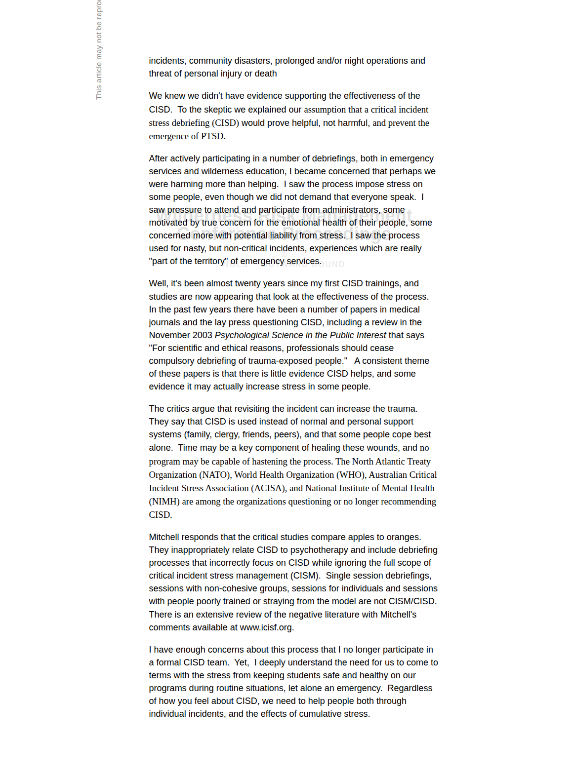This article may not be reproduced without the author's permission.
Wilderness Risk Management
Conference Proceedings
◎
NOLS OUTWARD BOUND
incidents, community disasters, prolonged and/or night operations and threat of personal injury or death
We knew we didn't have evidence supporting the effectiveness of the CISD. To the skeptic we explained our assumption that a critical incident stress debriefing (CISD) would prove helpful, not harmful, and prevent the emergence of PTSD.
After actively participating in a number of debriefings, both in emergency services and wilderness education, I became concerned that perhaps we were harming more than helping. I saw the process impose stress on some people, even though we did not demand that everyone speak. I saw pressure to attend and participate from administrators, some motivated by true concern for the emotional health of their people, some concerned more with potential liability from stress. I saw the process used for nasty, but non-critical incidents, experiences which are really "part of the territory" of emergency services.
Well, it's been almost twenty years since my first CISD trainings, and studies are now appearing that look at the effectiveness of the process. In the past few years there have been a number of papers in medical journals and the lay press questioning CISD, including a review in the November 2003 Psychological Science in the Public Interest that says "For scientific and ethical reasons, professionals should cease compulsory debriefing of trauma-exposed people." A consistent theme of these papers is that there is little evidence CISD helps, and some evidence it may actually increase stress in some people.
The critics argue that revisiting the incident can increase the trauma. They say that CISD is used instead of normal and personal support systems (family, clergy, friends, peers), and that some people cope best alone. Time may be a key component of healing these wounds, and no program may be capable of hastening the process. The North Atlantic Treaty Organization (NATO), World Health Organization (WHO), Australian Critical Incident Stress Association (ACISA), and National Institute of Mental Health (NIMH) are among the organizations questioning or no longer recommending CISD.
Mitchell responds that the critical studies compare apples to oranges. They inappropriately relate CISD to psychotherapy and include debriefing processes that incorrectly focus on CISD while ignoring the full scope of critical incident stress management (CISM). Single session debriefings, sessions with non-cohesive groups, sessions for individuals and sessions with people poorly trained or straying from the model are not CISM/CISD. There is an extensive review of the negative literature with Mitchell's comments available at www.icisf.org.
I have enough concerns about this process that I no longer participate in a formal CISD team. Yet, I deeply understand the need for us to come to terms with the stress from keeping students safe and healthy on our programs during routine situations, let alone an emergency. Regardless of how you feel about CISD, we need to help people both through individual incidents, and the effects of cumulative stress.